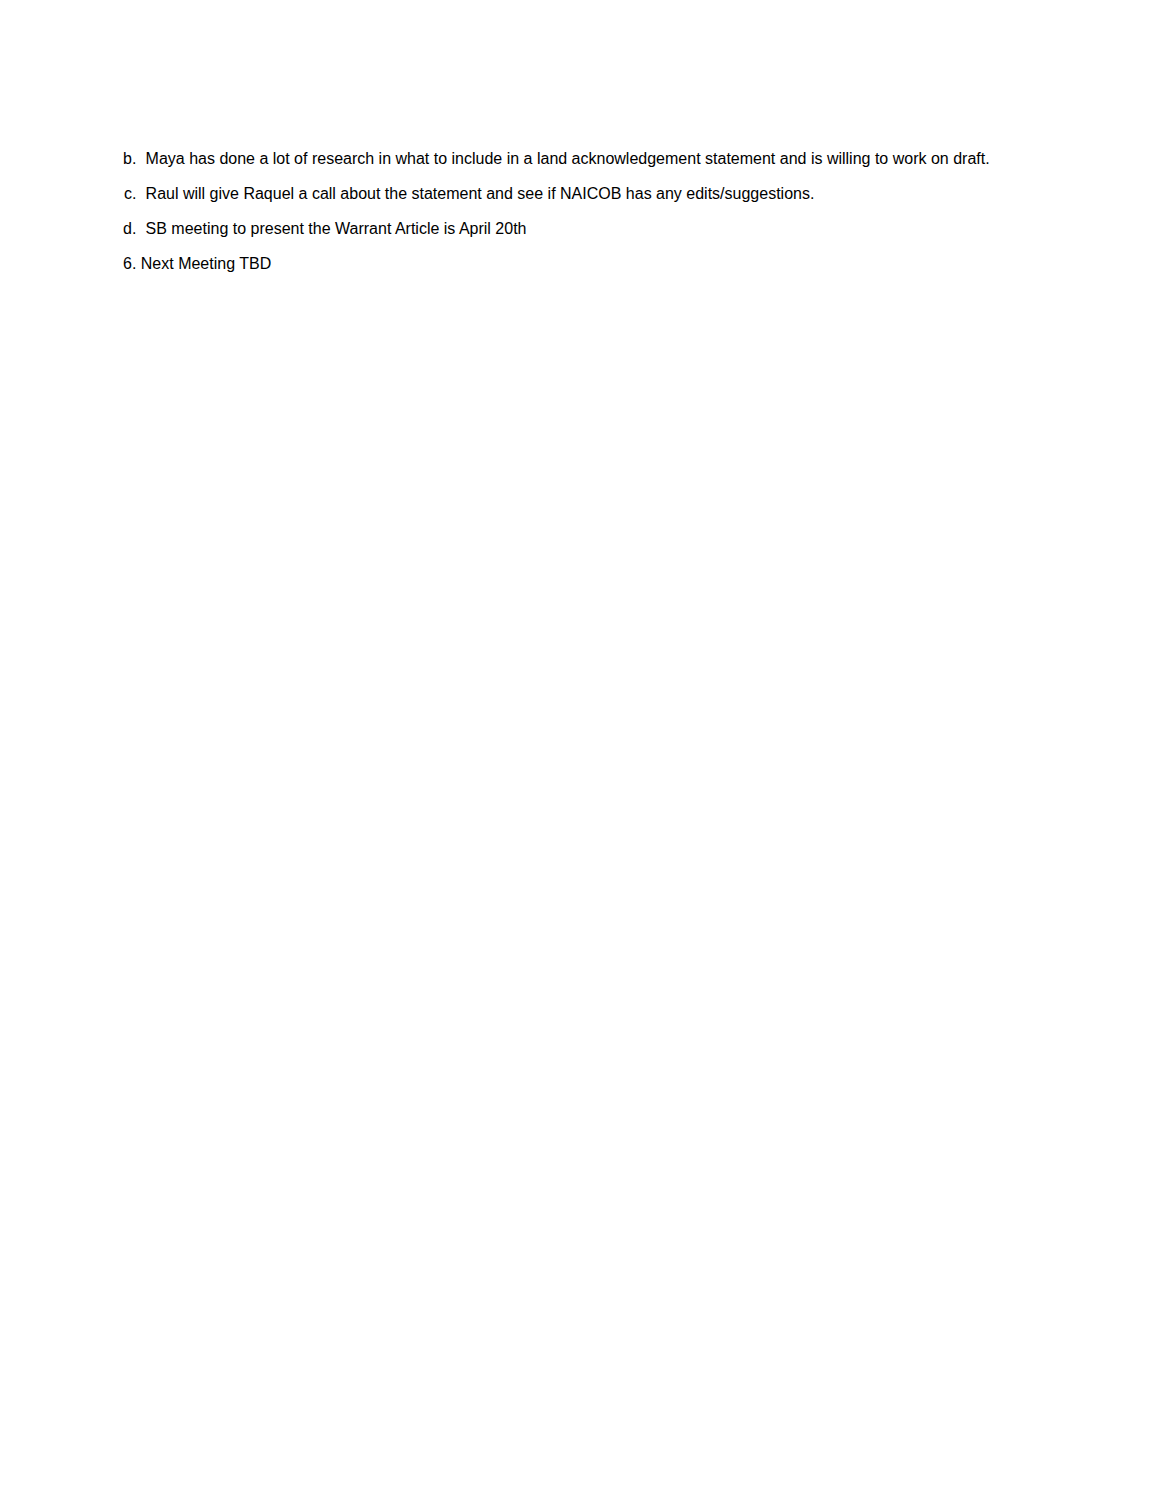Maya has done a lot of research in what to include in a land acknowledgement statement and is willing to work on draft.
Raul will give Raquel a call about the statement and see if NAICOB has any edits/suggestions.
SB meeting to present the Warrant Article is April 20th
Next Meeting TBD